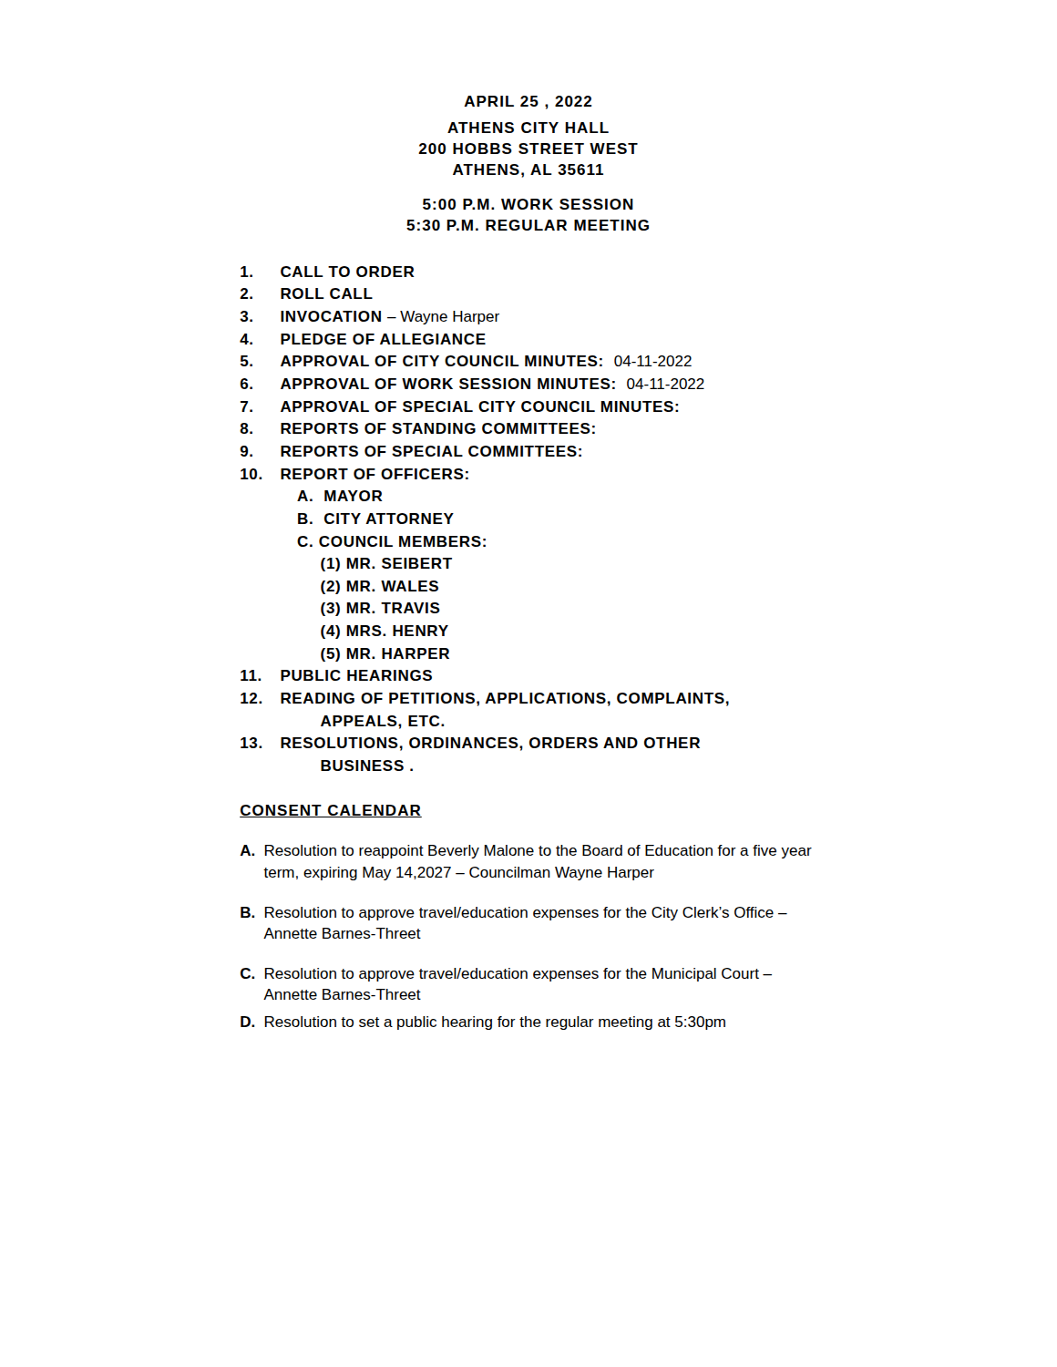APRIL 25 , 2022
ATHENS CITY HALL
200 HOBBS STREET WEST
ATHENS, AL 35611
5:00 P.M. WORK SESSION
5:30 P.M. REGULAR MEETING
1. CALL TO ORDER
2. ROLL CALL
3. INVOCATION – Wayne Harper
4. PLEDGE OF ALLEGIANCE
5. APPROVAL OF CITY COUNCIL MINUTES: 04-11-2022
6. APPROVAL OF WORK SESSION MINUTES: 04-11-2022
7. APPROVAL OF SPECIAL CITY COUNCIL MINUTES:
8. REPORTS OF STANDING COMMITTEES:
9. REPORTS OF SPECIAL COMMITTEES:
10. REPORT OF OFFICERS:
A. MAYOR
B. CITY ATTORNEY
C. COUNCIL MEMBERS:
(1) MR. SEIBERT
(2) MR. WALES
(3) MR. TRAVIS
(4) MRS. HENRY
(5) MR. HARPER
11. PUBLIC HEARINGS
12. READING OF PETITIONS, APPLICATIONS, COMPLAINTS,
APPEALS, ETC.
13. RESOLUTIONS, ORDINANCES, ORDERS AND OTHER
BUSINESS .
CONSENT CALENDAR
A. Resolution to reappoint Beverly Malone to the Board of Education for a five year term, expiring May 14,2027 – Councilman Wayne Harper
B. Resolution to approve travel/education expenses for the City Clerk’s Office – Annette Barnes-Threet
C. Resolution to approve travel/education expenses for the Municipal Court – Annette Barnes-Threet
D. Resolution to set a public hearing for the regular meeting at 5:30pm